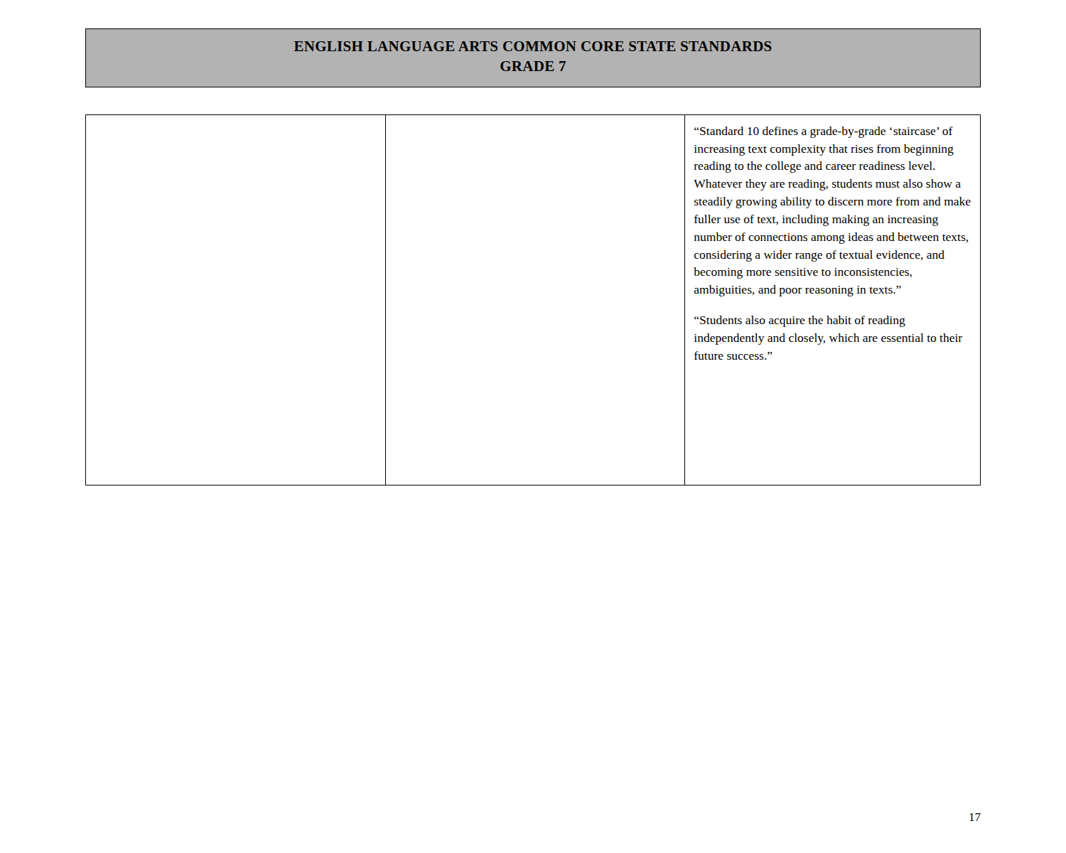ENGLISH LANGUAGE ARTS COMMON CORE STATE STANDARDS
GRADE 7
| | | “Standard 10 defines a grade-by-grade ‘staircase’ of increasing text complexity that rises from beginning reading to the college and career readiness level. Whatever they are reading, students must also show a steadily growing ability to discern more from and make fuller use of text, including making an increasing number of connections among ideas and between texts, considering a wider range of textual evidence, and becoming more sensitive to inconsistencies, ambiguities, and poor reasoning in texts.” “Students also acquire the habit of reading independently and closely, which are essential to their future success.” |
17